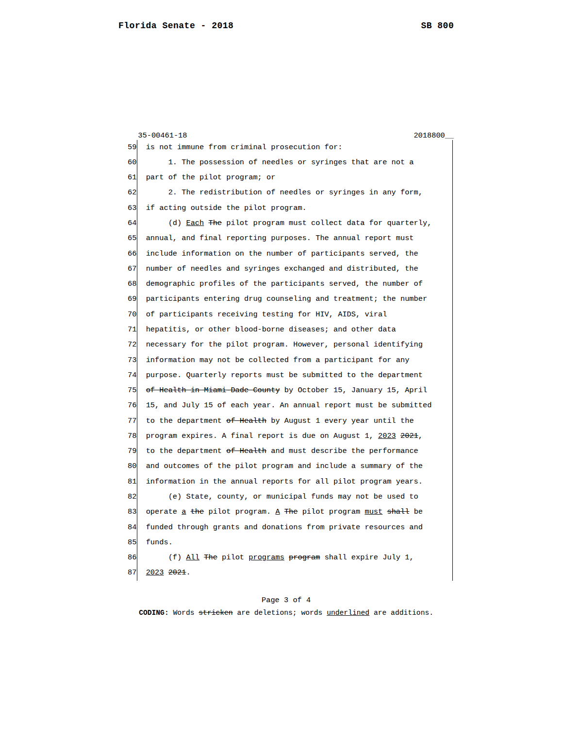Florida Senate - 2018 SB 800
35-00461-18 2018800__
| 59 | is not immune from criminal prosecution for: |
| 60 | 1. The possession of needles or syringes that are not a |
| 61 | part of the pilot program; or |
| 62 | 2. The redistribution of needles or syringes in any form, |
| 63 | if acting outside the pilot program. |
| 64 | (d) Each The pilot program must collect data for quarterly, |
| 65 | annual, and final reporting purposes. The annual report must |
| 66 | include information on the number of participants served, the |
| 67 | number of needles and syringes exchanged and distributed, the |
| 68 | demographic profiles of the participants served, the number of |
| 69 | participants entering drug counseling and treatment; the number |
| 70 | of participants receiving testing for HIV, AIDS, viral |
| 71 | hepatitis, or other blood-borne diseases; and other data |
| 72 | necessary for the pilot program. However, personal identifying |
| 73 | information may not be collected from a participant for any |
| 74 | purpose. Quarterly reports must be submitted to the department |
| 75 | of Health in Miami-Dade County by October 15, January 15, April |
| 76 | 15, and July 15 of each year. An annual report must be submitted |
| 77 | to the department of Health by August 1 every year until the |
| 78 | program expires. A final report is due on August 1, 2023 2021 , |
| 79 | to the department of Health and must describe the performance |
| 80 | and outcomes of the pilot program and include a summary of the |
| 81 | information in the annual reports for all pilot program years. |
| 82 | (e) State, county, or municipal funds may not be used to |
| 83 | operate a the pilot program. A The pilot program must shall be |
| 84 | funded through grants and donations from private resources and |
| 85 | funds. |
| 86 | (f) All The pilot programs program shall expire July 1, |
| 87 | 2023 2021 . |
Page 3 of 4
CODING: Words stricken are deletions; words underlined are additions.